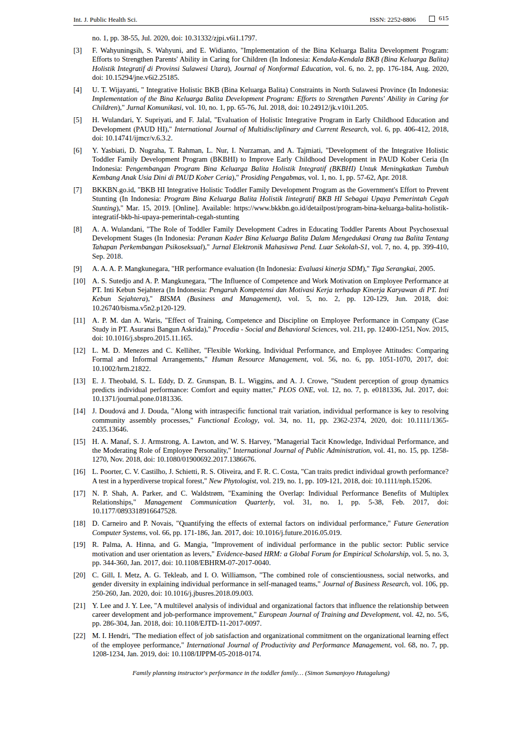Int. J. Public Health Sci. ISSN: 2252-8806 615
no. 1, pp. 38-55, Jul. 2020, doi: 10.31332/zjpi.v6i1.1797.
[3] F. Wahyuningsih, S. Wahyuni, and E. Widianto, "Implementation of the Bina Keluarga Balita Development Program: Efforts to Strengthen Parents' Ability in Caring for Children (In Indonesia: Kendala-Kendala BKB (Bina Keluarga Balita) Holistik Integratif di Provinsi Sulawesi Utara), Journal of Nonformal Education, vol. 6, no. 2, pp. 176-184, Aug. 2020, doi: 10.15294/jne.v6i2.25185.
[4] U. T. Wijayanti, " Integrative Holistic BKB (Bina Keluarga Balita) Constraints in North Sulawesi Province (In Indonesia: Implementation of the Bina Keluarga Balita Development Program: Efforts to Strengthen Parents' Ability in Caring for Children)," Jurnal Komunikasi, vol. 10, no. 1, pp. 65-76, Jul. 2018, doi: 10.24912/jk.v10i1.205.
[5] H. Wulandari, Y. Supriyati, and F. Jalal, "Evaluation of Holistic Integrative Program in Early Childhood Education and Development (PAUD HI)," International Journal of Multidiscliplinary and Current Research, vol. 6, pp. 406-412, 2018, doi: 10.14741/ijmcr/v.6.3.2.
[6] Y. Yasbiati, D. Nugraha, T. Rahman, L. Nur, I. Nurzaman, and A. Tajmiati, "Development of the Integrative Holistic Toddler Family Development Program (BKBHI) to Improve Early Childhood Development in PAUD Kober Ceria (In Indonesia: Pengembangan Program Bina Keluarga Balita Holistik Integratif (BKBHI) Untuk Meningkatkan Tumbuh Kembang Anak Usia Dini di PAUD Kober Ceria)," Prosiding Pengabmas, vol. 1, no. 1, pp. 57-62, Apr. 2018.
[7] BKKBN.go.id, "BKB HI Integrative Holistic Toddler Family Development Program as the Government's Effort to Prevent Stunting (In Indonesia: Program Bina Keluarga Balita Holistik Iintegratif BKB HI Sebagai Upaya Pemerintah Cegah Stunting)," Mar. 15, 2019. [Online]. Available: https://www.bkkbn.go.id/detailpost/program-bina-keluarga-balita-holistik-integratif-bkb-hi-upaya-pemerintah-cegah-stunting
[8] A. A. Wulandani, "The Role of Toddler Family Development Cadres in Educating Toddler Parents About Psychosexual Development Stages (In Indonesia: Peranan Kader Bina Keluarga Balita Dalam Mengedukasi Orang tua Balita Tentang Tahapan Perkembangan Psikoseksual)," Jurnal Elektronik Mahasiswa Pend. Luar Sekolah-S1, vol. 7, no. 4, pp. 399-410, Sep. 2018.
[9] A. A. A. P. Mangkunegara, "HR performance evaluation (In Indonesia: Evaluasi kinerja SDM)," Tiga Serangkai, 2005.
[10] A. S. Sutedjo and A. P. Mangkunegara, "The Influence of Competence and Work Motivation on Employee Performance at PT. Inti Kebun Sejahtera (In Indonesia: Pengaruh Kompetensi dan Motivasi Kerja terhadap Kinerja Karyawan di PT. Inti Kebun Sejahtera)," BISMA (Business and Management), vol. 5, no. 2, pp. 120-129, Jun. 2018, doi: 10.26740/bisma.v5n2.p120-129.
[11] A. P. M. dan A. Waris, "Effect of Training, Competence and Discipline on Employee Performance in Company (Case Study in PT. Asuransi Bangun Askrida)," Procedia - Social and Behavioral Sciences, vol. 211, pp. 12400-1251, Nov. 2015, doi: 10.1016/j.sbspro.2015.11.165.
[12] L. M. D. Menezes and C. Kelliher, "Flexible Working, Individual Performance, and Employee Attitudes: Comparing Formal and Informal Arrangements," Human Resource Management, vol. 56, no. 6, pp. 1051-1070, 2017, doi: 10.1002/hrm.21822.
[13] E. J. Theobald, S. L. Eddy, D. Z. Grunspan, B. L. Wiggins, and A. J. Crowe, "Student perception of group dynamics predicts individual performance: Comfort and equity matter," PLOS ONE, vol. 12, no. 7, p. e0181336, Jul. 2017, doi: 10.1371/journal.pone.0181336.
[14] J. Doudová and J. Douda, "Along with intraspecific functional trait variation, individual performance is key to resolving community assembly processes," Functional Ecology, vol. 34, no. 11, pp. 2362-2374, 2020, doi: 10.1111/1365-2435.13646.
[15] H. A. Manaf, S. J. Armstrong, A. Lawton, and W. S. Harvey, "Managerial Tacit Knowledge, Individual Performance, and the Moderating Role of Employee Personality," International Journal of Public Administration, vol. 41, no. 15, pp. 1258-1270, Nov. 2018, doi: 10.1080/01900692.2017.1386676.
[16] L. Poorter, C. V. Castilho, J. Schietti, R. S. Oliveira, and F. R. C. Costa, "Can traits predict individual growth performance? A test in a hyperdiverse tropical forest," New Phytologist, vol. 219, no. 1, pp. 109-121, 2018, doi: 10.1111/nph.15206.
[17] N. P. Shah, A. Parker, and C. Waldstrøm, "Examining the Overlap: Individual Performance Benefits of Multiplex Relationships," Management Communication Quarterly, vol. 31, no. 1, pp. 5-38, Feb. 2017, doi: 10.1177/0893318916647528.
[18] D. Carneiro and P. Novais, "Quantifying the effects of external factors on individual performance," Future Generation Computer Systems, vol. 66, pp. 171-186, Jan. 2017, doi: 10.1016/j.future.2016.05.019.
[19] R. Palma, A. Hinna, and G. Mangia, "Improvement of individual performance in the public sector: Public service motivation and user orientation as levers," Evidence-based HRM: a Global Forum for Empirical Scholarship, vol. 5, no. 3, pp. 344-360, Jan. 2017, doi: 10.1108/EBHRM-07-2017-0040.
[20] C. Gill, I. Metz, A. G. Tekleab, and I. O. Williamson, "The combined role of conscientiousness, social networks, and gender diversity in explaining individual performance in self-managed teams," Journal of Business Research, vol. 106, pp. 250-260, Jan. 2020, doi: 10.1016/j.jbusres.2018.09.003.
[21] Y. Lee and J. Y. Lee, "A multilevel analysis of individual and organizational factors that influence the relationship between career development and job-performance improvement," European Journal of Training and Development, vol. 42, no. 5/6, pp. 286-304, Jan. 2018, doi: 10.1108/EJTD-11-2017-0097.
[22] M. I. Hendri, "The mediation effect of job satisfaction and organizational commitment on the organizational learning effect of the employee performance," International Journal of Productivity and Performance Management, vol. 68, no. 7, pp. 1208-1234, Jan. 2019, doi: 10.1108/IJPPM-05-2018-0174.
Family planning instructor's performance in the toddler family… (Simon Sumanjoyo Hutagalung)